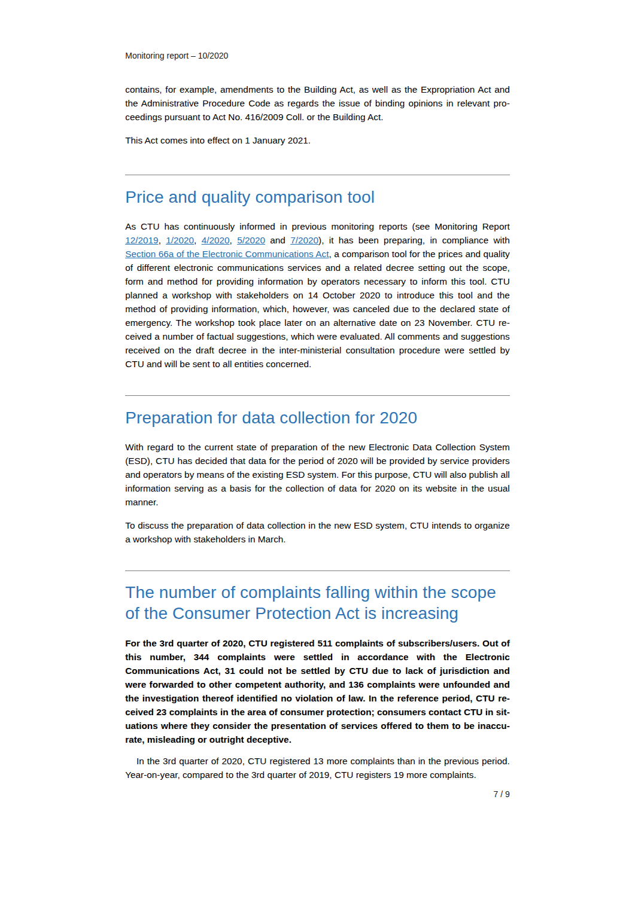Monitoring report – 10/2020
contains, for example, amendments to the Building Act, as well as the Expropriation Act and the Administrative Procedure Code as regards the issue of binding opinions in relevant proceedings pursuant to Act No. 416/2009 Coll. or the Building Act.
This Act comes into effect on 1 January 2021.
Price and quality comparison tool
As CTU has continuously informed in previous monitoring reports (see Monitoring Report 12/2019, 1/2020, 4/2020, 5/2020 and 7/2020), it has been preparing, in compliance with Section 66a of the Electronic Communications Act, a comparison tool for the prices and quality of different electronic communications services and a related decree setting out the scope, form and method for providing information by operators necessary to inform this tool. CTU planned a workshop with stakeholders on 14 October 2020 to introduce this tool and the method of providing information, which, however, was canceled due to the declared state of emergency. The workshop took place later on an alternative date on 23 November. CTU received a number of factual suggestions, which were evaluated. All comments and suggestions received on the draft decree in the inter-ministerial consultation procedure were settled by CTU and will be sent to all entities concerned.
Preparation for data collection for 2020
With regard to the current state of preparation of the new Electronic Data Collection System (ESD), CTU has decided that data for the period of 2020 will be provided by service providers and operators by means of the existing ESD system. For this purpose, CTU will also publish all information serving as a basis for the collection of data for 2020 on its website in the usual manner.
To discuss the preparation of data collection in the new ESD system, CTU intends to organize a workshop with stakeholders in March.
The number of complaints falling within the scope of the Consumer Protection Act is increasing
For the 3rd quarter of 2020, CTU registered 511 complaints of subscribers/users. Out of this number, 344 complaints were settled in accordance with the Electronic Communications Act, 31 could not be settled by CTU due to lack of jurisdiction and were forwarded to other competent authority, and 136 complaints were unfounded and the investigation thereof identified no violation of law. In the reference period, CTU received 23 complaints in the area of consumer protection; consumers contact CTU in situations where they consider the presentation of services offered to them to be inaccurate, misleading or outright deceptive.
In the 3rd quarter of 2020, CTU registered 13 more complaints than in the previous period. Year-on-year, compared to the 3rd quarter of 2019, CTU registers 19 more complaints.
7 / 9